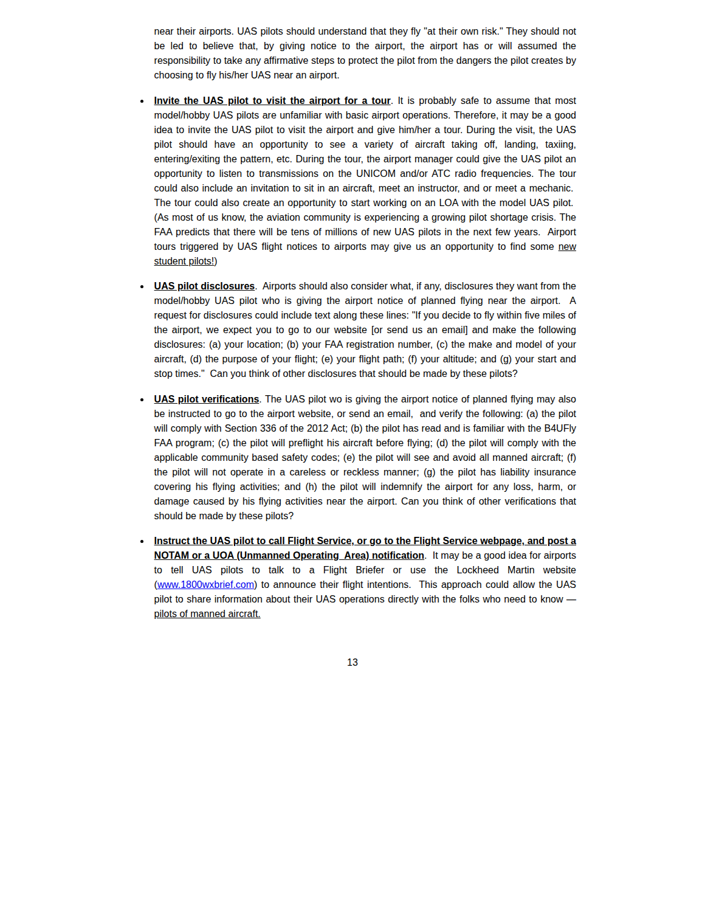near their airports. UAS pilots should understand that they fly "at their own risk." They should not be led to believe that, by giving notice to the airport, the airport has or will assumed the responsibility to take any affirmative steps to protect the pilot from the dangers the pilot creates by choosing to fly his/her UAS near an airport.
Invite the UAS pilot to visit the airport for a tour. It is probably safe to assume that most model/hobby UAS pilots are unfamiliar with basic airport operations. Therefore, it may be a good idea to invite the UAS pilot to visit the airport and give him/her a tour. During the visit, the UAS pilot should have an opportunity to see a variety of aircraft taking off, landing, taxiing, entering/exiting the pattern, etc. During the tour, the airport manager could give the UAS pilot an opportunity to listen to transmissions on the UNICOM and/or ATC radio frequencies. The tour could also include an invitation to sit in an aircraft, meet an instructor, and or meet a mechanic. The tour could also create an opportunity to start working on an LOA with the model UAS pilot. (As most of us know, the aviation community is experiencing a growing pilot shortage crisis. The FAA predicts that there will be tens of millions of new UAS pilots in the next few years. Airport tours triggered by UAS flight notices to airports may give us an opportunity to find some new student pilots!)
UAS pilot disclosures. Airports should also consider what, if any, disclosures they want from the model/hobby UAS pilot who is giving the airport notice of planned flying near the airport. A request for disclosures could include text along these lines: "If you decide to fly within five miles of the airport, we expect you to go to our website [or send us an email] and make the following disclosures: (a) your location; (b) your FAA registration number, (c) the make and model of your aircraft, (d) the purpose of your flight; (e) your flight path; (f) your altitude; and (g) your start and stop times." Can you think of other disclosures that should be made by these pilots?
UAS pilot verifications. The UAS pilot wo is giving the airport notice of planned flying may also be instructed to go to the airport website, or send an email, and verify the following: (a) the pilot will comply with Section 336 of the 2012 Act; (b) the pilot has read and is familiar with the B4UFly FAA program; (c) the pilot will preflight his aircraft before flying; (d) the pilot will comply with the applicable community based safety codes; (e) the pilot will see and avoid all manned aircraft; (f) the pilot will not operate in a careless or reckless manner; (g) the pilot has liability insurance covering his flying activities; and (h) the pilot will indemnify the airport for any loss, harm, or damage caused by his flying activities near the airport. Can you think of other verifications that should be made by these pilots?
Instruct the UAS pilot to call Flight Service, or go to the Flight Service webpage, and post a NOTAM or a UOA (Unmanned Operating Area) notification. It may be a good idea for airports to tell UAS pilots to talk to a Flight Briefer or use the Lockheed Martin website (www.1800wxbrief.com) to announce their flight intentions. This approach could allow the UAS pilot to share information about their UAS operations directly with the folks who need to know — pilots of manned aircraft.
13